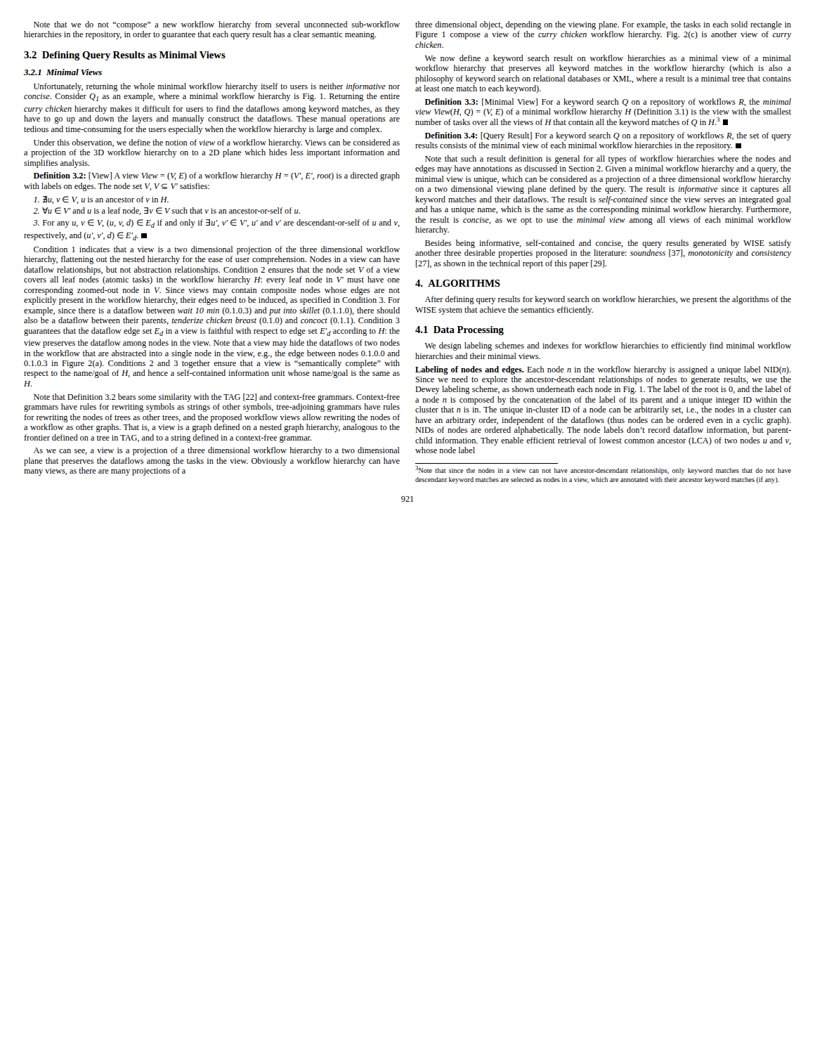Note that we do not “compose” a new workflow hierarchy from several unconnected sub-workflow hierarchies in the repository, in order to guarantee that each query result has a clear semantic meaning.
3.2 Defining Query Results as Minimal Views
3.2.1 Minimal Views
Unfortunately, returning the whole minimal workflow hierarchy itself to users is neither informative nor concise. Consider Q1 as an example, where a minimal workflow hierarchy is Fig. 1. Returning the entire curry chicken hierarchy makes it difficult for users to find the dataflows among keyword matches, as they have to go up and down the layers and manually construct the dataflows. These manual operations are tedious and time-consuming for the users especially when the workflow hierarchy is large and complex.
Under this observation, we define the notion of view of a workflow hierarchy. Views can be considered as a projection of the 3D workflow hierarchy on to a 2D plane which hides less important information and simplifies analysis.
Definition 3.2: [View] A view View = (V, E) of a workflow hierarchy H = (V′, E′, root) is a directed graph with labels on edges. The node set V, V ⊆ V′ satisfies:
1. ∄u, v ∈ V, u is an ancestor of v in H.
2. ∀u ∈ V′ and u is a leaf node, ∃v ∈ V such that v is an ancestor-or-self of u.
3. For any u, v ∈ V, (u, v, d) ∈ Ed if and only if ∃u′, v′ ∈ V′, u′ and v′ are descendant-or-self of u and v, respectively, and (u′, v′, d) ∈ E′d.
Condition 1 indicates that a view is a two dimensional projection of the three dimensional workflow hierarchy, flattening out the nested hierarchy for the ease of user comprehension. Nodes in a view can have dataflow relationships, but not abstraction relationships. Condition 2 ensures that the node set V of a view covers all leaf nodes (atomic tasks) in the workflow hierarchy H: every leaf node in V′ must have one corresponding zoomed-out node in V. Since views may contain composite nodes whose edges are not explicitly present in the workflow hierarchy, their edges need to be induced, as specified in Condition 3. For example, since there is a dataflow between wait 10 min (0.1.0.3) and put into skillet (0.1.1.0), there should also be a dataflow between their parents, tenderize chicken breast (0.1.0) and concoct (0.1.1). Condition 3 guarantees that the dataflow edge set Ed in a view is faithful with respect to edge set E′d according to H: the view preserves the dataflow among nodes in the view. Note that a view may hide the dataflows of two nodes in the workflow that are abstracted into a single node in the view, e.g., the edge between nodes 0.1.0.0 and 0.1.0.3 in Figure 2(a). Conditions 2 and 3 together ensure that a view is “semantically complete” with respect to the name/goal of H, and hence a self-contained information unit whose name/goal is the same as H.
Note that Definition 3.2 bears some similarity with the TAG [22] and context-free grammars. Context-free grammars have rules for rewriting symbols as strings of other symbols, tree-adjoining grammars have rules for rewriting the nodes of trees as other trees, and the proposed workflow views allow rewriting the nodes of a workflow as other graphs. That is, a view is a graph defined on a nested graph hierarchy, analogous to the frontier defined on a tree in TAG, and to a string defined in a context-free grammar.
As we can see, a view is a projection of a three dimensional workflow hierarchy to a two dimensional plane that preserves the dataflows among the tasks in the view. Obviously a workflow hierarchy can have many views, as there are many projections of a
three dimensional object, depending on the viewing plane. For example, the tasks in each solid rectangle in Figure 1 compose a view of the curry chicken workflow hierarchy. Fig. 2(c) is another view of curry chicken.
We now define a keyword search result on workflow hierarchies as a minimal view of a minimal workflow hierarchy that preserves all keyword matches in the workflow hierarchy (which is also a philosophy of keyword search on relational databases or XML, where a result is a minimal tree that contains at least one match to each keyword).
Definition 3.3: [Minimal View] For a keyword search Q on a repository of workflows R, the minimal view View(H, Q) = (V, E) of a minimal workflow hierarchy H (Definition 3.1) is the view with the smallest number of tasks over all the views of H that contain all the keyword matches of Q in H.3
Definition 3.4: [Query Result] For a keyword search Q on a repository of workflows R, the set of query results consists of the minimal view of each minimal workflow hierarchies in the repository.
Note that such a result definition is general for all types of workflow hierarchies where the nodes and edges may have annotations as discussed in Section 2. Given a minimal workflow hierarchy and a query, the minimal view is unique, which can be considered as a projection of a three dimensional workflow hierarchy on a two dimensional viewing plane defined by the query. The result is informative since it captures all keyword matches and their dataflows. The result is self-contained since the view serves an integrated goal and has a unique name, which is the same as the corresponding minimal workflow hierarchy. Furthermore, the result is concise, as we opt to use the minimal view among all views of each minimal workflow hierarchy.
Besides being informative, self-contained and concise, the query results generated by WISE satisfy another three desirable properties proposed in the literature: soundness [37], monotonicity and consistency [27], as shown in the technical report of this paper [29].
4. ALGORITHMS
After defining query results for keyword search on workflow hierarchies, we present the algorithms of the WISE system that achieve the semantics efficiently.
4.1 Data Processing
We design labeling schemes and indexes for workflow hierarchies to efficiently find minimal workflow hierarchies and their minimal views.
Labeling of nodes and edges. Each node n in the workflow hierarchy is assigned a unique label NID(n). Since we need to explore the ancestor-descendant relationships of nodes to generate results, we use the Dewey labeling scheme, as shown underneath each node in Fig. 1. The label of the root is 0, and the label of a node n is composed by the concatenation of the label of its parent and a unique integer ID within the cluster that n is in. The unique in-cluster ID of a node can be arbitrarily set, i.e., the nodes in a cluster can have an arbitrary order, independent of the dataflows (thus nodes can be ordered even in a cyclic graph). NIDs of nodes are ordered alphabetically. The node labels don’t record dataflow information, but parent-child information. They enable efficient retrieval of lowest common ancestor (LCA) of two nodes u and v, whose node label
3Note that since the nodes in a view can not have ancestor-descendant relationships, only keyword matches that do not have descendant keyword matches are selected as nodes in a view, which are annotated with their ancestor keyword matches (if any).
921